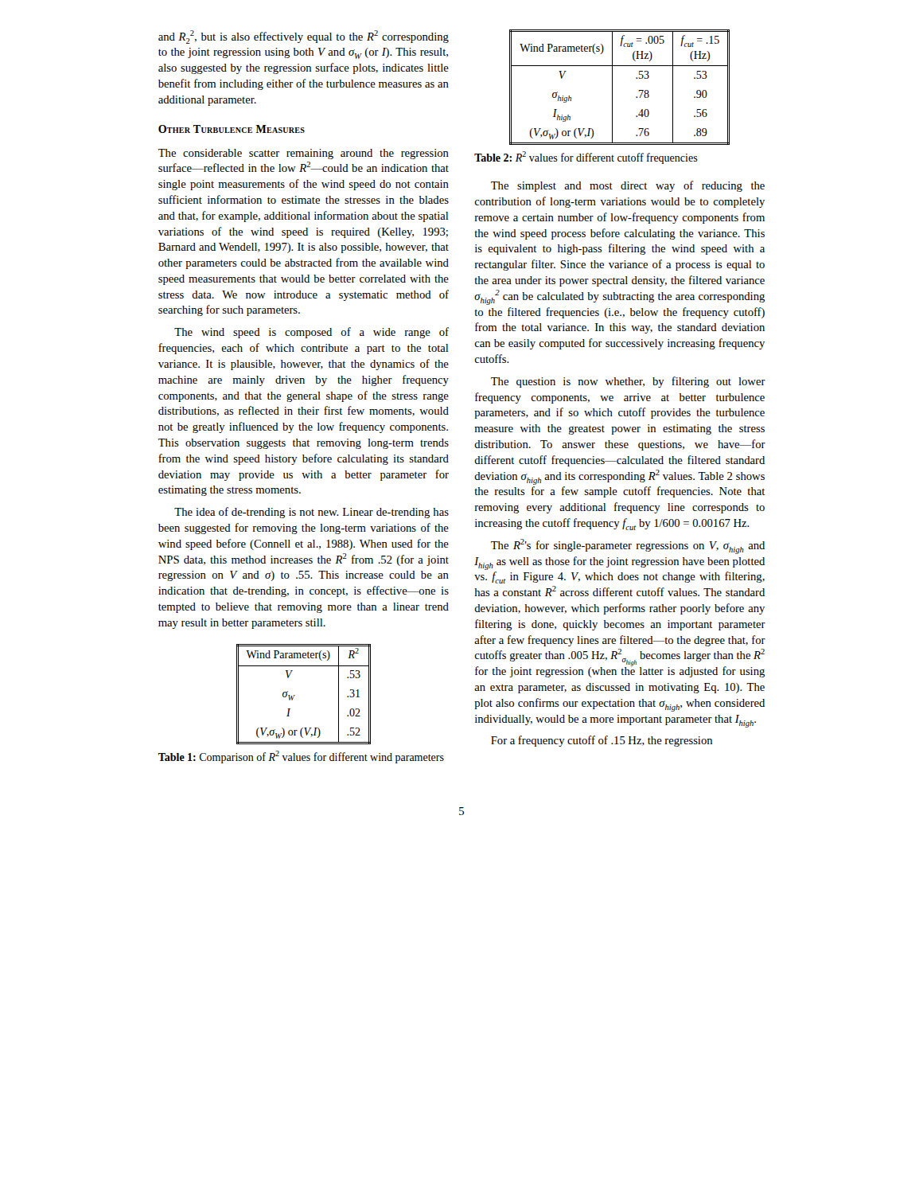and R22, but is also effectively equal to the R2 corresponding to the joint regression using both V and σW (or I). This result, also suggested by the regression surface plots, indicates little benefit from including either of the turbulence measures as an additional parameter.
Other Turbulence Measures
The considerable scatter remaining around the regression surface—reflected in the low R2—could be an indication that single point measurements of the wind speed do not contain sufficient information to estimate the stresses in the blades and that, for example, additional information about the spatial variations of the wind speed is required (Kelley, 1993; Barnard and Wendell, 1997). It is also possible, however, that other parameters could be abstracted from the available wind speed measurements that would be better correlated with the stress data. We now introduce a systematic method of searching for such parameters.
The wind speed is composed of a wide range of frequencies, each of which contribute a part to the total variance. It is plausible, however, that the dynamics of the machine are mainly driven by the higher frequency components, and that the general shape of the stress range distributions, as reflected in their first few moments, would not be greatly influenced by the low frequency components. This observation suggests that removing long-term trends from the wind speed history before calculating its standard deviation may provide us with a better parameter for estimating the stress moments.
The idea of de-trending is not new. Linear de-trending has been suggested for removing the long-term variations of the wind speed before (Connell et al., 1988). When used for the NPS data, this method increases the R2 from .52 (for a joint regression on V and σ) to .55. This increase could be an indication that de-trending, in concept, is effective—one is tempted to believe that removing more than a linear trend may result in better parameters still.
| Wind Parameter(s) | R 2 |
| V | .53 |
| σ W | .31 |
| I | .02 |
| ( V , σ W ) or ( V , I ) | .52 |
Table 1: Comparison of R2 values for different wind parameters
| Wind Parameter(s) | f cut = .005 (Hz) | f cut = .15 (Hz) |
| V | .53 | .53 |
| σ high | .78 | .90 |
| I high | .40 | .56 |
| ( V , σ W ) or ( V , I ) | .76 | .89 |
Table 2: R2 values for different cutoff frequencies
The simplest and most direct way of reducing the contribution of long-term variations would be to completely remove a certain number of low-frequency components from the wind speed process before calculating the variance. This is equivalent to high-pass filtering the wind speed with a rectangular filter. Since the variance of a process is equal to the area under its power spectral density, the filtered variance σhigh2 can be calculated by subtracting the area corresponding to the filtered frequencies (i.e., below the frequency cutoff) from the total variance. In this way, the standard deviation can be easily computed for successively increasing frequency cutoffs.
The question is now whether, by filtering out lower frequency components, we arrive at better turbulence parameters, and if so which cutoff provides the turbulence measure with the greatest power in estimating the stress distribution. To answer these questions, we have—for different cutoff frequencies—calculated the filtered standard deviation σhigh and its corresponding R2 values. Table 2 shows the results for a few sample cutoff frequencies. Note that removing every additional frequency line corresponds to increasing the cutoff frequency fcut by 1/600 = 0.00167 Hz.
The R2's for single-parameter regressions on V, σhigh and Ihigh as well as those for the joint regression have been plotted vs. fcut in Figure 4. V, which does not change with filtering, has a constant R2 across different cutoff values. The standard deviation, however, which performs rather poorly before any filtering is done, quickly becomes an important parameter after a few frequency lines are filtered—to the degree that, for cutoffs greater than .005 Hz, R2σhigh becomes larger than the R2 for the joint regression (when the latter is adjusted for using an extra parameter, as discussed in motivating Eq. 10). The plot also confirms our expectation that σhigh, when considered individually, would be a more important parameter that Ihigh.
For a frequency cutoff of .15 Hz, the regression
5